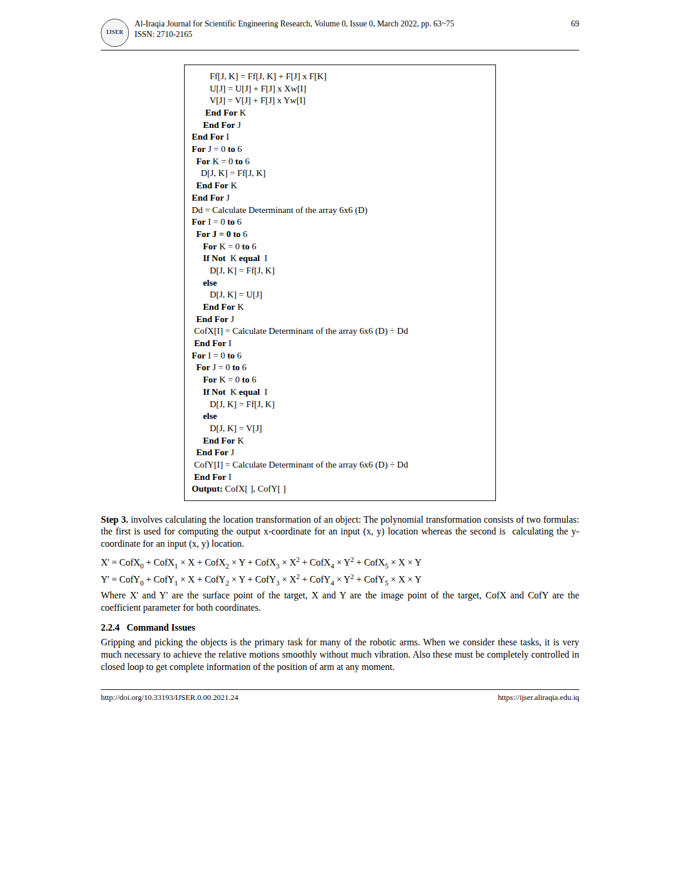IJSER
Al-Iraqia Journal for Scientific Engineering Research, Volume 0, Issue 0, March 2022, pp. 63~75 ISSN: 2710-2165
69
Ff[J, K] = Ff[J, K] + F[J] x F[K]
U[J] = U[J] + F[J] x Xw[I]
V[J] = V[J] + F[J] x Yw[I]
End For K
End For J
End For I
For J = 0 to 6
For K = 0 to 6
D[J, K] = Ff[J, K]
End For K
End For J
Dd = Calculate Determinant of the array 6x6 (D)
For I = 0 to 6
For J = 0 to 6
For K = 0 to 6
If Not K equal I
D[J, K] = Ff[J, K]
else
D[J, K] = U[J]
End For K
End For J
CofX[I] = Calculate Determinant of the array 6x6 (D) ÷ Dd
End For I
For I = 0 to 6
For J = 0 to 6
For K = 0 to 6
If Not K equal I
D[J, K] = Ff[J, K]
else
D[J, K] = V[J]
End For K
End For J
CofY[I] = Calculate Determinant of the array 6x6 (D) ÷ Dd
End For I
Output: CofX[ ], CofY[ ]
Step 3. involves calculating the location transformation of an object: The polynomial transformation consists of two formulas: the first is used for computing the output x-coordinate for an input (x, y) location whereas the second is calculating the y-coordinate for an input (x, y) location.
X' = CofX0 + CofX1 × X + CofX2 × Y + CofX3 × X2 + CofX4 × Y2 + CofX5 × X × Y
Y' = CofY0 + CofY1 × X + CofY2 × Y + CofY3 × X2 + CofY4 × Y2 + CofY5 × X × Y
Where X' and Y' are the surface point of the target, X and Y are the image point of the target, CofX and CofY are the coefficient parameter for both coordinates.
2.2.4 Command Issues
Gripping and picking the objects is the primary task for many of the robotic arms. When we consider these tasks, it is very much necessary to achieve the relative motions smoothly without much vibration. Also these must be completely controlled in closed loop to get complete information of the position of arm at any moment.
http://doi.org/10.33193/IJSER.0.00.2021.24 https://ijser.aliraqia.edu.iq